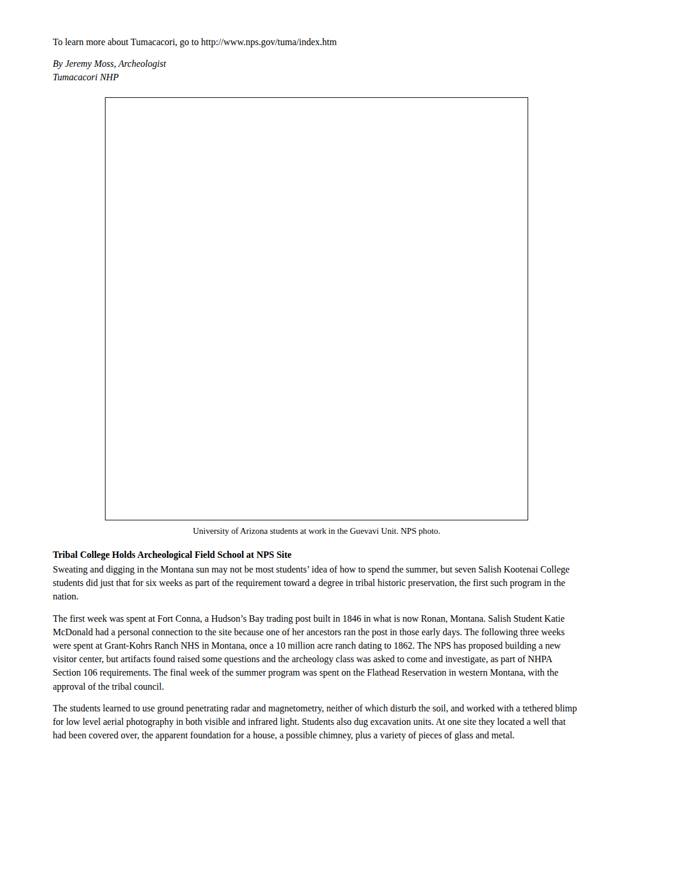To learn more about Tumacacori, go to http://www.nps.gov/tuma/index.htm
By Jeremy Moss, Archeologist Tumacacori NHP
University of Arizona students at work in the Guevavi Unit. NPS photo.
Tribal College Holds Archeological Field School at NPS Site
Sweating and digging in the Montana sun may not be most students’ idea of how to spend the summer, but seven Salish Kootenai College students did just that for six weeks as part of the requirement toward a degree in tribal historic preservation, the first such program in the nation.
The first week was spent at Fort Conna, a Hudson’s Bay trading post built in 1846 in what is now Ronan, Montana. Salish Student Katie McDonald had a personal connection to the site because one of her ancestors ran the post in those early days. The following three weeks were spent at Grant-Kohrs Ranch NHS in Montana, once a 10 million acre ranch dating to 1862. The NPS has proposed building a new visitor center, but artifacts found raised some questions and the archeology class was asked to come and investigate, as part of NHPA Section 106 requirements. The final week of the summer program was spent on the Flathead Reservation in western Montana, with the approval of the tribal council.
The students learned to use ground penetrating radar and magnetometry, neither of which disturb the soil, and worked with a tethered blimp for low level aerial photography in both visible and infrared light. Students also dug excavation units. At one site they located a well that had been covered over, the apparent foundation for a house, a possible chimney, plus a variety of pieces of glass and metal.